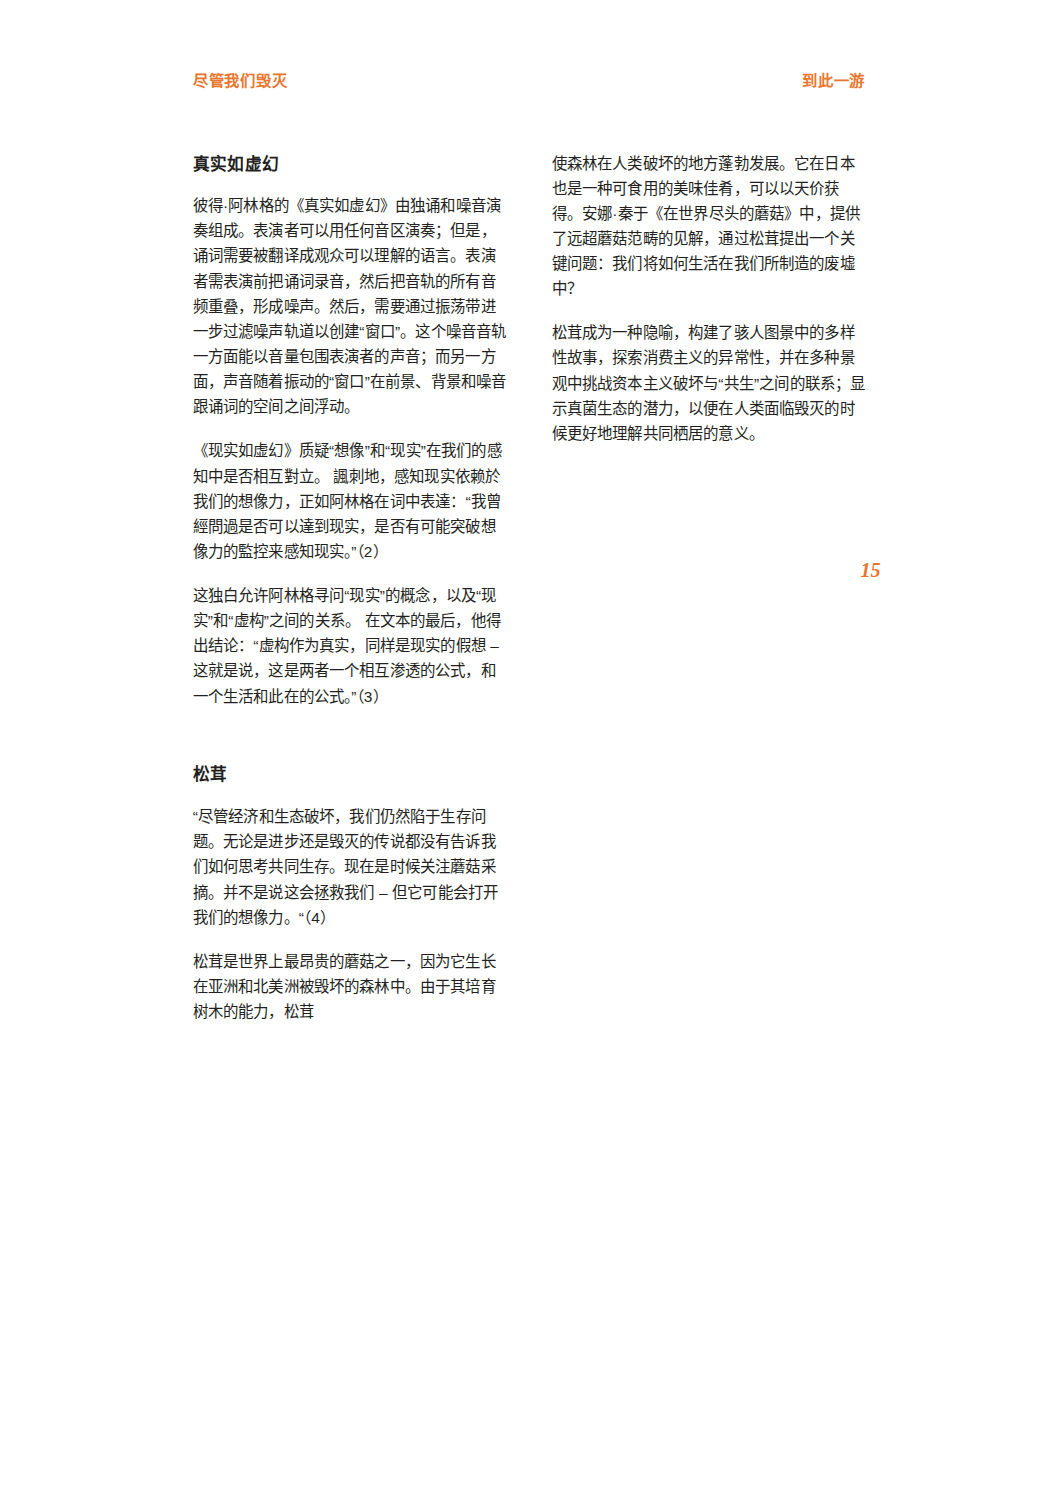尽管我们毁灭
到此一游
15
真实如虚幻
彼得·阿林格的《真实如虚幻》由独诵和噪音演奏组成。表演者可以用任何音区演奏；但是，诵词需要被翻译成观众可以理解的语言。表演者需表演前把诵词录音，然后把音轨的所有音频重叠，形成噪声。然后，需要通过振荡带进一步过滤噪声轨道以创建“窗口”。这个噪音音轨一方面能以音量包围表演者的声音；而另一方面，声音随着振动的“窗口”在前景、背景和噪音跟诵词的空间之间浮动。
《现实如虚幻》质疑“想像”和“现实”在我们的感知中是否相互對立。 諷刺地，感知现实依赖於我们的想像力，正如阿林格在词中表達：“我曾經問過是否可以達到现实，是否有可能突破想像力的監控来感知现实。”（2）
这独白允许阿林格寻问“现实”的概念，以及“现实”和“虚构”之间的关系。 在文本的最后，他得出结论：“虚构作为真实，同样是现实的假想 – 这就是说，这是两者一个相互渗透的公式，和一个生活和此在的公式。”（3）
松茸
“尽管经济和生态破坏，我们仍然陷于生存问题。无论是进步还是毁灭的传说都没有告诉我们如何思考共同生存。现在是时候关注蘑菇采摘。并不是说这会拯救我们 – 但它可能会打开我们的想像力。“（4）
松茸是世界上最昂贵的蘑菇之一，因为它生长在亚洲和北美洲被毁坏的森林中。由于其培育树木的能力，松茸
使森林在人类破坏的地方蓬勃发展。它在日本也是一种可食用的美味佳肴，可以以天价获得。安娜·秦于《在世界尽头的蘑菇》中，提供了远超蘑菇范畴的见解，通过松茸提出一个关键问题：我们将如何生活在我们所制造的废墟中？
松茸成为一种隐喻，构建了骇人图景中的多样性故事，探索消费主义的异常性，并在多种景观中挑战资本主义破坏与“共生”之间的联系；显示真菌生态的潜力，以便在人类面临毁灭的时候更好地理解共同栖居的意义。